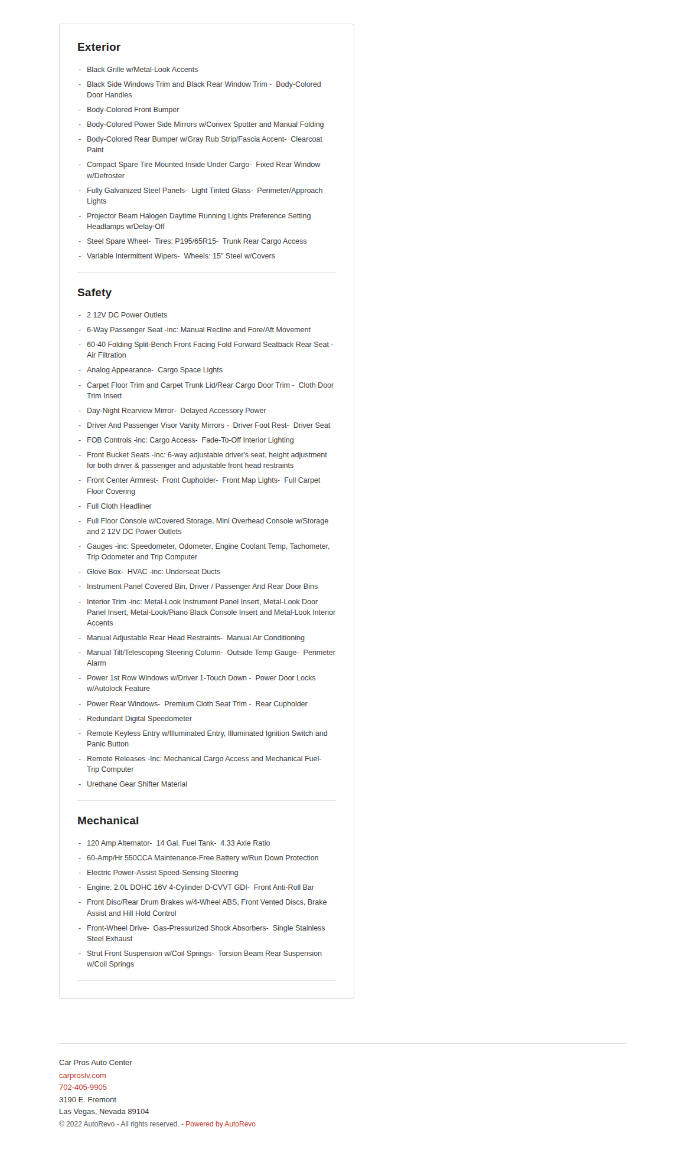Exterior
Black Grille w/Metal-Look Accents
Black Side Windows Trim and Black Rear Window Trim - Body-Colored Door Handles
Body-Colored Front Bumper
Body-Colored Power Side Mirrors w/Convex Spotter and Manual Folding
Body-Colored Rear Bumper w/Gray Rub Strip/Fascia Accent- Clearcoat Paint
Compact Spare Tire Mounted Inside Under Cargo- Fixed Rear Window w/Defroster
Fully Galvanized Steel Panels- Light Tinted Glass- Perimeter/Approach Lights
Projector Beam Halogen Daytime Running Lights Preference Setting Headlamps w/Delay-Off
Steel Spare Wheel- Tires: P195/65R15- Trunk Rear Cargo Access
Variable Intermittent Wipers- Wheels: 15" Steel w/Covers
Safety
2 12V DC Power Outlets
6-Way Passenger Seat -inc: Manual Recline and Fore/Aft Movement
60-40 Folding Split-Bench Front Facing Fold Forward Seatback Rear Seat - Air Filtration
Analog Appearance- Cargo Space Lights
Carpet Floor Trim and Carpet Trunk Lid/Rear Cargo Door Trim - Cloth Door Trim Insert
Day-Night Rearview Mirror- Delayed Accessory Power
Driver And Passenger Visor Vanity Mirrors - Driver Foot Rest- Driver Seat
FOB Controls -inc: Cargo Access- Fade-To-Off Interior Lighting
Front Bucket Seats -inc: 6-way adjustable driver's seat, height adjustment for both driver & passenger and adjustable front head restraints
Front Center Armrest- Front Cupholder- Front Map Lights- Full Carpet Floor Covering
Full Cloth Headliner
Full Floor Console w/Covered Storage, Mini Overhead Console w/Storage and 2 12V DC Power Outlets
Gauges -inc: Speedometer, Odometer, Engine Coolant Temp, Tachometer, Trip Odometer and Trip Computer
Glove Box- HVAC -inc: Underseat Ducts
Instrument Panel Covered Bin, Driver / Passenger And Rear Door Bins
Interior Trim -inc: Metal-Look Instrument Panel Insert, Metal-Look Door Panel Insert, Metal-Look/Piano Black Console Insert and Metal-Look Interior Accents
Manual Adjustable Rear Head Restraints- Manual Air Conditioning
Manual Tilt/Telescoping Steering Column- Outside Temp Gauge- Perimeter Alarm
Power 1st Row Windows w/Driver 1-Touch Down - Power Door Locks w/Autolock Feature
Power Rear Windows- Premium Cloth Seat Trim - Rear Cupholder
Redundant Digital Speedometer
Remote Keyless Entry w/Illuminated Entry, Illuminated Ignition Switch and Panic Button
Remote Releases -Inc: Mechanical Cargo Access and Mechanical Fuel- Trip Computer
Urethane Gear Shifter Material
Mechanical
120 Amp Alternator- 14 Gal. Fuel Tank- 4.33 Axle Ratio
60-Amp/Hr 550CCA Maintenance-Free Battery w/Run Down Protection
Electric Power-Assist Speed-Sensing Steering
Engine: 2.0L DOHC 16V 4-Cylinder D-CVVT GDI- Front Anti-Roll Bar
Front Disc/Rear Drum Brakes w/4-Wheel ABS, Front Vented Discs, Brake Assist and Hill Hold Control
Front-Wheel Drive- Gas-Pressurized Shock Absorbers- Single Stainless Steel Exhaust
Strut Front Suspension w/Coil Springs- Torsion Beam Rear Suspension w/Coil Springs
Car Pros Auto Center
carproslv.com
702-405-9905
3190 E. Fremont
Las Vegas, Nevada 89104
© 2022 AutoRevo - All rights reserved. - Powered by AutoRevo